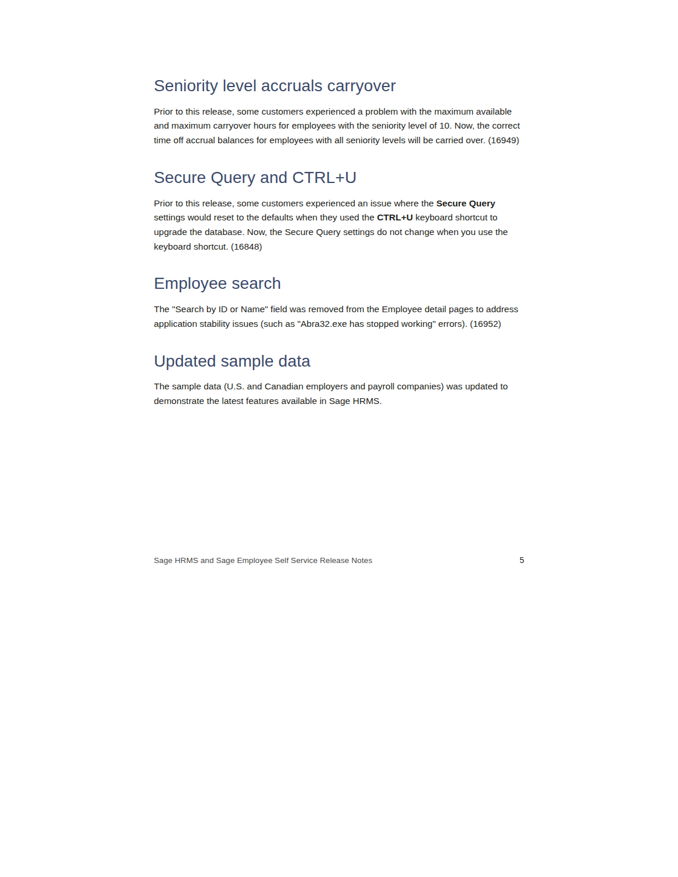Seniority level accruals carryover
Prior to this release, some customers experienced a problem with the maximum available and maximum carryover hours for employees with the seniority level of 10. Now, the correct time off accrual balances for employees with all seniority levels will be carried over. (16949)
Secure Query and CTRL+U
Prior to this release, some customers experienced an issue where the Secure Query settings would reset to the defaults when they used the CTRL+U keyboard shortcut to upgrade the database. Now, the Secure Query settings do not change when you use the keyboard shortcut. (16848)
Employee search
The "Search by ID or Name" field was removed from the Employee detail pages to address application stability issues (such as "Abra32.exe has stopped working" errors). (16952)
Updated sample data
The sample data (U.S. and Canadian employers and payroll companies) was updated to demonstrate the latest features available in Sage HRMS.
Sage HRMS and Sage Employee Self Service Release Notes 5